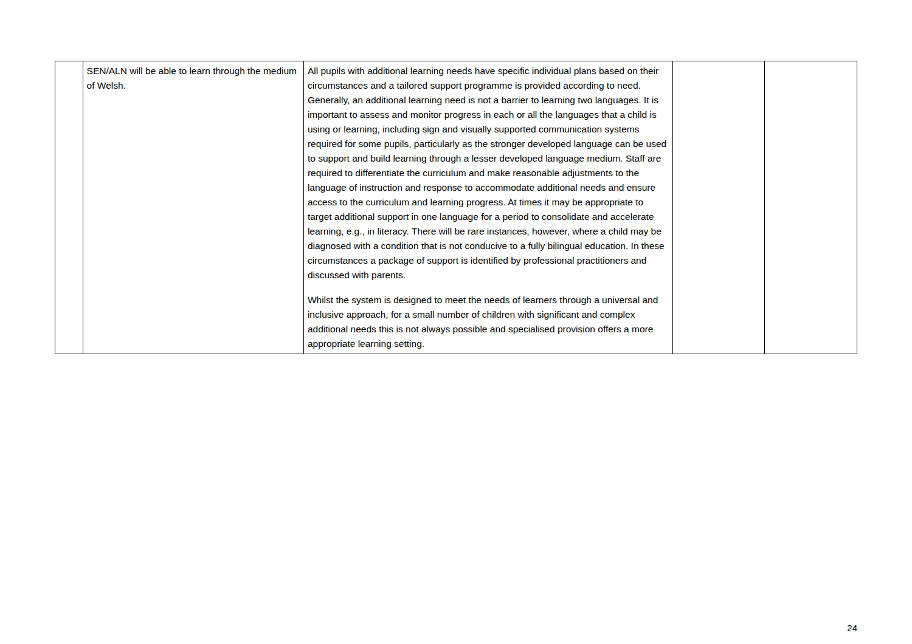| | SEN/ALN will be able to learn through the medium of Welsh. | All pupils with additional learning needs have specific individual plans based on their circumstances and a tailored support programme is provided according to need. Generally, an additional learning need is not a barrier to learning two languages. It is important to assess and monitor progress in each or all the languages that a child is using or learning, including sign and visually supported communication systems required for some pupils, particularly as the stronger developed language can be used to support and build learning through a lesser developed language medium. Staff are required to differentiate the curriculum and make reasonable adjustments to the language of instruction and response to accommodate additional needs and ensure access to the curriculum and learning progress. At times it may be appropriate to target additional support in one language for a period to consolidate and accelerate learning, e.g., in literacy. There will be rare instances, however, where a child may be diagnosed with a condition that is not conducive to a fully bilingual education. In these circumstances a package of support is identified by professional practitioners and discussed with parents. Whilst the system is designed to meet the needs of learners through a universal and inclusive approach, for a small number of children with significant and complex additional needs this is not always possible and specialised provision offers a more appropriate learning setting. | | |
24